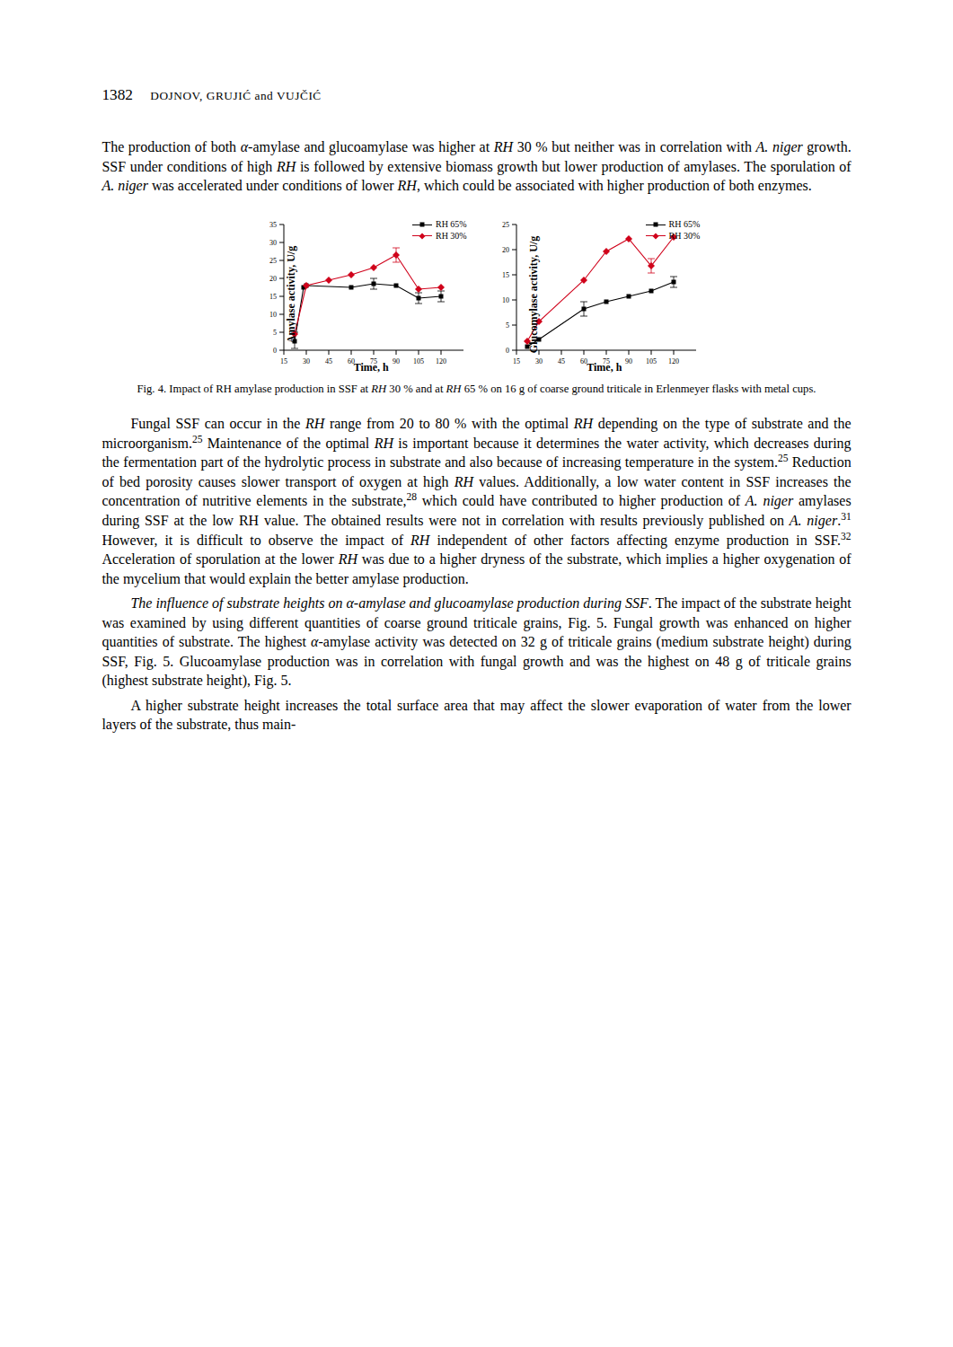1382 DOJNOV, GRUJIĆ and VUJČIĆ
The production of both α-amylase and glucoamylase was higher at RH 30 % but neither was in correlation with A. niger growth. SSF under conditions of high RH is followed by extensive biomass growth but lower production of amylases. The sporulation of A. niger was accelerated under conditions of lower RH, which could be associated with higher production of both enzymes.
Amylase activity, U/g
Time, h
RH 65%
RH 30%
0 5 10 15 20 25 30 35 15 30 45 60 75 90 105 120
Glucomylase activity, U/g
Time, h
RH 65%
RH 30%
0 5 10 15 20 25 15 30 45 60 75 90 105 120
Fig. 4. Impact of RH amylase production in SSF at RH 30 % and at RH 65 % on 16 g of coarse ground triticale in Erlenmeyer flasks with metal cups.
Fungal SSF can occur in the RH range from 20 to 80 % with the optimal RH depending on the type of substrate and the microorganism.25 Maintenance of the optimal RH is important because it determines the water activity, which decreases during the fermentation part of the hydrolytic process in substrate and also because of increasing temperature in the system.25 Reduction of bed porosity causes slower transport of oxygen at high RH values. Additionally, a low water content in SSF increases the concentration of nutritive elements in the substrate,28 which could have contributed to higher production of A. niger amylases during SSF at the low RH value. The obtained results were not in correlation with results previously published on A. niger.31 However, it is difficult to observe the impact of RH independent of other factors affecting enzyme production in SSF.32 Acceleration of sporulation at the lower RH was due to a higher dryness of the substrate, which implies a higher oxygenation of the mycelium that would explain the better amylase production.
The influence of substrate heights on α-amylase and glucoamylase production during SSF. The impact of the substrate height was examined by using different quantities of coarse ground triticale grains, Fig. 5. Fungal growth was enhanced on higher quantities of substrate. The highest α-amylase activity was detected on 32 g of triticale grains (medium substrate height) during SSF, Fig. 5. Glucoamylase production was in correlation with fungal growth and was the highest on 48 g of triticale grains (highest substrate height), Fig. 5.
A higher substrate height increases the total surface area that may affect the slower evaporation of water from the lower layers of the substrate, thus main-